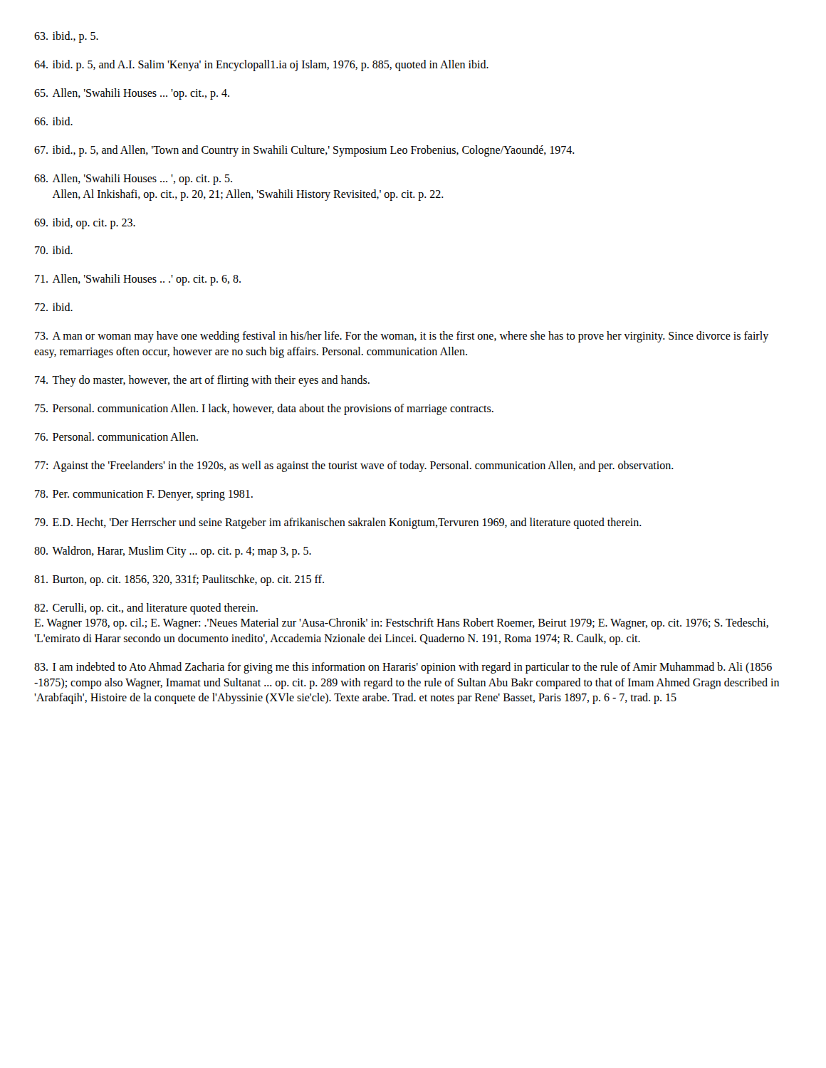63. ibid., p. 5.
64. ibid. p. 5, and A.I. Salim 'Kenya' in Encyclopall1.ia oj Islam, 1976, p. 885, quoted in Allen ibid.
65. Allen, 'Swahili Houses ... 'op. cit., p. 4.
66. ibid.
67. ibid., p. 5, and Allen, 'Town and Country in Swahili Culture,' Symposium Leo Frobenius, Cologne/Yaoundé, 1974.
68. Allen, 'Swahili Houses ... ', op. cit. p. 5. Allen, Al Inkishafi, op. cit., p. 20, 21; Allen, 'Swahili History Revisited,' op. cit. p. 22.
69. ibid, op. cit. p. 23.
70. ibid.
71. Allen, 'Swahili Houses .. .' op. cit. p. 6, 8.
72. ibid.
73. A man or woman may have one wedding festival in his/her life. For the woman, it is the first one, where she has to prove her virginity. Since divorce is fairly easy, remarriages often occur, however are no such big affairs. Personal. communication Allen.
74. They do master, however, the art of flirting with their eyes and hands.
75. Personal. communication Allen. I lack, however, data about the provisions of marriage contracts.
76. Personal. communication Allen.
77: Against the 'Freelanders' in the 1920s, as well as against the tourist wave of today. Personal. communication Allen, and per. observation.
78. Per. communication F. Denyer, spring 1981.
79. E.D. Hecht, 'Der Herrscher und seine Ratgeber im afrikanischen sakralen Konigtum,Tervuren 1969, and literature quoted therein.
80. Waldron, Harar, Muslim City ... op. cit. p. 4; map 3, p. 5.
81. Burton, op. cit. 1856, 320, 331f; Paulitschke, op. cit. 215 ff.
82. Cerulli, op. cit., and literature quoted therein. E. Wagner 1978, op. cil.; E. Wagner: .'Neues Material zur 'Ausa-Chronik' in: Festschrift Hans Robert Roemer, Beirut 1979; E. Wagner, op. cit. 1976; S. Tedeschi, 'L'emirato di Harar secondo un documento inedito', Accademia Nzionale dei Lincei. Quaderno N. 191, Roma 1974; R. Caulk, op. cit.
83. I am indebted to Ato Ahmad Zacharia for giving me this information on Hararis' opinion with regard in particular to the rule of Amir Muhammad b. Ali (1856 -1875); compo also Wagner, Imamat und Sultanat ... op. cit. p. 289 with regard to the rule of Sultan Abu Bakr compared to that of Imam Ahmed Gragn described in 'Arabfaqih', Histoire de la conquete de l'Abyssinie (XVle sie'cle). Texte arabe. Trad. et notes par Rene' Basset, Paris 1897, p. 6 - 7, trad. p. 15